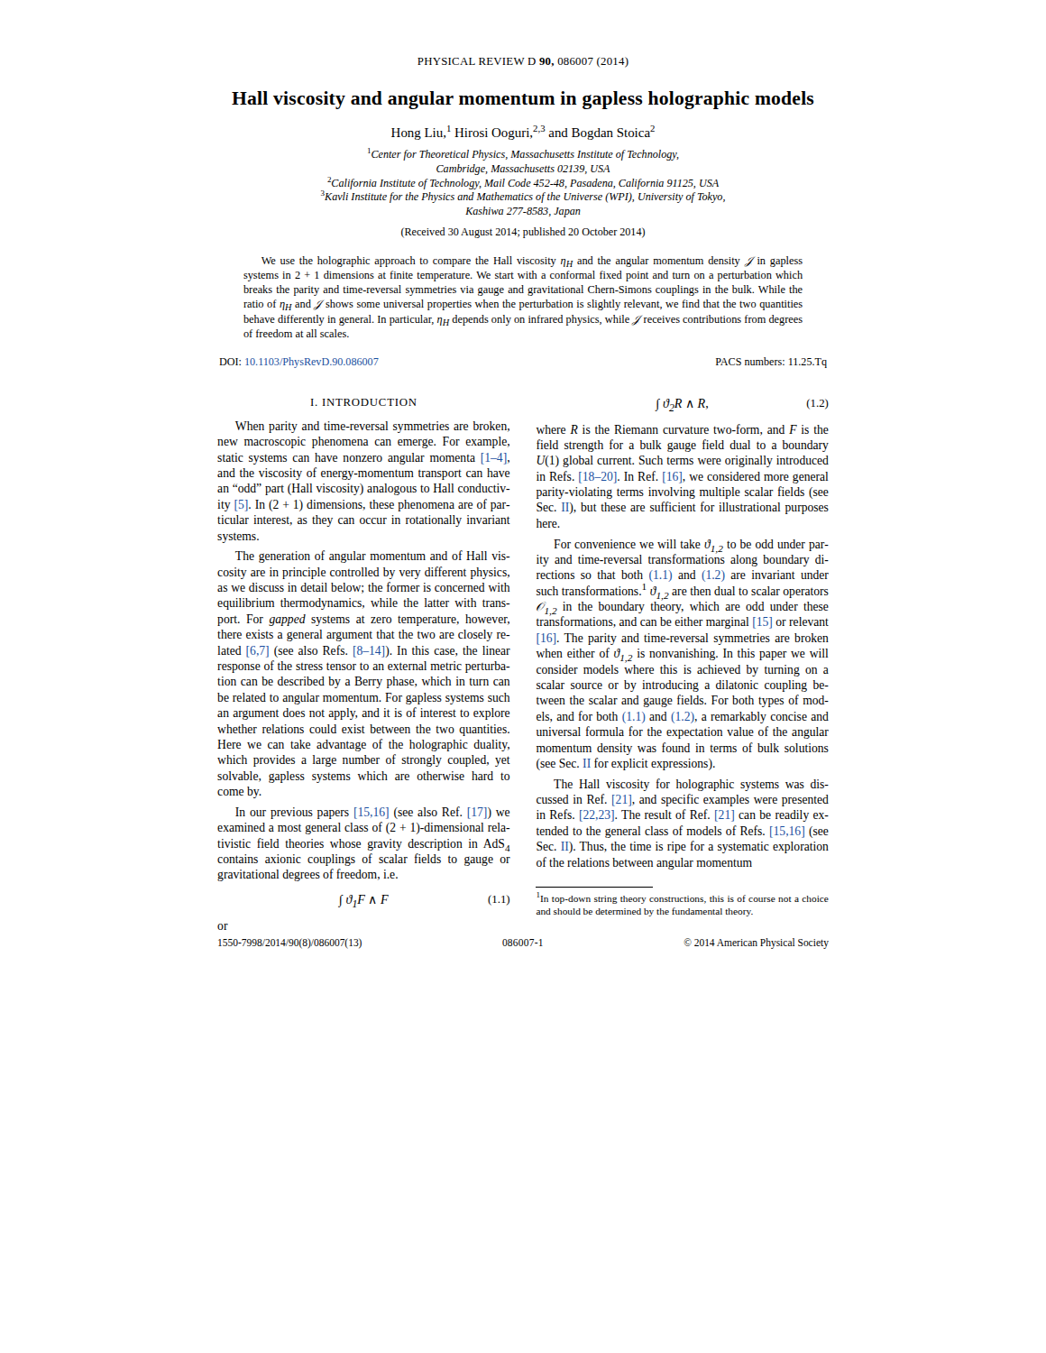PHYSICAL REVIEW D 90, 086007 (2014)
Hall viscosity and angular momentum in gapless holographic models
Hong Liu,1 Hirosi Ooguri,2,3 and Bogdan Stoica2
1Center for Theoretical Physics, Massachusetts Institute of Technology,
Cambridge, Massachusetts 02139, USA
2California Institute of Technology, Mail Code 452-48, Pasadena, California 91125, USA
3Kavli Institute for the Physics and Mathematics of the Universe (WPI), University of Tokyo,
Kashiwa 277-8583, Japan
(Received 30 August 2014; published 20 October 2014)
We use the holographic approach to compare the Hall viscosity ηH and the angular momentum density 𝒥 in gapless systems in 2 + 1 dimensions at finite temperature. We start with a conformal fixed point and turn on a perturbation which breaks the parity and time-reversal symmetries via gauge and gravitational Chern-Simons couplings in the bulk. While the ratio of ηH and 𝒥 shows some universal properties when the perturbation is slightly relevant, we find that the two quantities behave differently in general. In particular, ηH depends only on infrared physics, while 𝒥 receives contributions from degrees of freedom at all scales.
DOI: 10.1103/PhysRevD.90.086007
PACS numbers: 11.25.Tq
I. Introduction
When parity and time-reversal symmetries are broken, new macroscopic phenomena can emerge. For example, static systems can have nonzero angular momenta [1–4], and the viscosity of energy-momentum transport can have an “odd” part (Hall viscosity) analogous to Hall conductivity [5]. In (2 + 1) dimensions, these phenomena are of particular interest, as they can occur in rotationally invariant systems.
The generation of angular momentum and of Hall viscosity are in principle controlled by very different physics, as we discuss in detail below; the former is concerned with equilibrium thermodynamics, while the latter with transport. For gapped systems at zero temperature, however, there exists a general argument that the two are closely related [6,7] (see also Refs. [8–14]). In this case, the linear response of the stress tensor to an external metric perturbation can be described by a Berry phase, which in turn can be related to angular momentum. For gapless systems such an argument does not apply, and it is of interest to explore whether relations could exist between the two quantities. Here we can take advantage of the holographic duality, which provides a large number of strongly coupled, yet solvable, gapless systems which are otherwise hard to come by.
In our previous papers [15,16] (see also Ref. [17]) we examined a most general class of (2 + 1)-dimensional relativistic field theories whose gravity description in AdS4 contains axionic couplings of scalar fields to gauge or gravitational degrees of freedom, i.e.
∫ ϑ1F ∧ F (1.1)
or
∫ ϑ2R ∧ R, (1.2)
where R is the Riemann curvature two-form, and F is the field strength for a bulk gauge field dual to a boundary U(1) global current. Such terms were originally introduced in Refs. [18–20]. In Ref. [16], we considered more general parity-violating terms involving multiple scalar fields (see Sec. II), but these are sufficient for illustrational purposes here.
For convenience we will take ϑ1,2 to be odd under parity and time-reversal transformations along boundary directions so that both (1.1) and (1.2) are invariant under such transformations.1 ϑ1,2 are then dual to scalar operators 𝒪1,2 in the boundary theory, which are odd under these transformations, and can be either marginal [15] or relevant [16]. The parity and time-reversal symmetries are broken when either of ϑ1,2 is nonvanishing. In this paper we will consider models where this is achieved by turning on a scalar source or by introducing a dilatonic coupling between the scalar and gauge fields. For both types of models, and for both (1.1) and (1.2), a remarkably concise and universal formula for the expectation value of the angular momentum density was found in terms of bulk solutions (see Sec. II for explicit expressions).
The Hall viscosity for holographic systems was discussed in Ref. [21], and specific examples were presented in Refs. [22,23]. The result of Ref. [21] can be readily extended to the general class of models of Refs. [15,16] (see Sec. II). Thus, the time is ripe for a systematic exploration of the relations between angular momentum
1In top-down string theory constructions, this is of course not a choice and should be determined by the fundamental theory.
1550-7998/2014/90(8)/086007(13)
086007-1
© 2014 American Physical Society